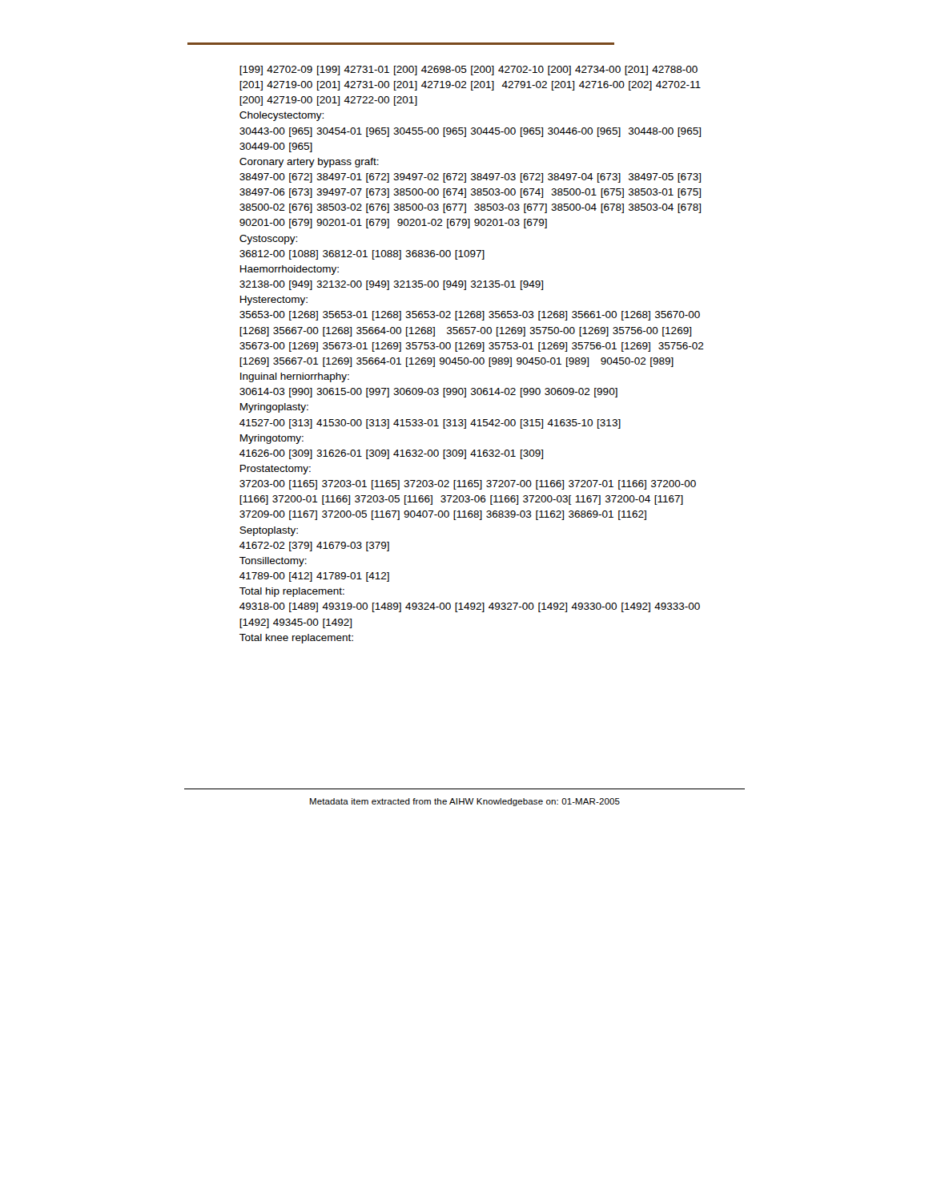[199] 42702-09 [199] 42731-01 [200] 42698-05 [200] 42702-10 [200] 42734-00 [201] 42788-00 [201] 42719-00 [201] 42731-00 [201] 42719-02 [201] 42791-02 [201] 42716-00 [202] 42702-11 [200] 42719-00 [201] 42722-00 [201]
Cholecystectomy:
30443-00 [965] 30454-01 [965] 30455-00 [965] 30445-00 [965] 30446-00 [965] 30448-00 [965] 30449-00 [965]
Coronary artery bypass graft:
38497-00 [672] 38497-01 [672] 39497-02 [672] 38497-03 [672] 38497-04 [673] 38497-05 [673] 38497-06 [673] 39497-07 [673] 38500-00 [674] 38503-00 [674] 38500-01 [675] 38503-01 [675] 38500-02 [676] 38503-02 [676] 38500-03 [677] 38503-03 [677] 38500-04 [678] 38503-04 [678] 90201-00 [679] 90201-01 [679] 90201-02 [679] 90201-03 [679]
Cystoscopy:
36812-00 [1088] 36812-01 [1088] 36836-00 [1097]
Haemorrhoidectomy:
32138-00 [949] 32132-00 [949] 32135-00 [949] 32135-01 [949]
Hysterectomy:
35653-00 [1268] 35653-01 [1268] 35653-02 [1268] 35653-03 [1268] 35661-00 [1268] 35670-00 [1268] 35667-00 [1268] 35664-00 [1268] 35657-00 [1269] 35750-00 [1269] 35756-00 [1269] 35673-00 [1269] 35673-01 [1269] 35753-00 [1269] 35753-01 [1269] 35756-01 [1269] 35756-02 [1269] 35667-01 [1269] 35664-01 [1269] 90450-00 [989] 90450-01 [989] 90450-02 [989]
Inguinal herniorrhaphy:
30614-03 [990] 30615-00 [997] 30609-03 [990] 30614-02 [990 30609-02 [990]
Myringoplasty:
41527-00 [313] 41530-00 [313] 41533-01 [313] 41542-00 [315] 41635-10 [313]
Myringotomy:
41626-00 [309] 31626-01 [309] 41632-00 [309] 41632-01 [309]
Prostatectomy:
37203-00 [1165] 37203-01 [1165] 37203-02 [1165] 37207-00 [1166] 37207-01 [1166] 37200-00 [1166] 37200-01 [1166] 37203-05 [1166] 37203-06 [1166] 37200-03[ 1167] 37200-04 [1167] 37209-00 [1167] 37200-05 [1167] 90407-00 [1168] 36839-03 [1162] 36869-01 [1162]
Septoplasty:
41672-02 [379] 41679-03 [379]
Tonsillectomy:
41789-00 [412] 41789-01 [412]
Total hip replacement:
49318-00 [1489] 49319-00 [1489] 49324-00 [1492] 49327-00 [1492] 49330-00 [1492] 49333-00 [1492] 49345-00 [1492]
Total knee replacement:
Metadata item extracted from the AIHW Knowledgebase on: 01-MAR-2005